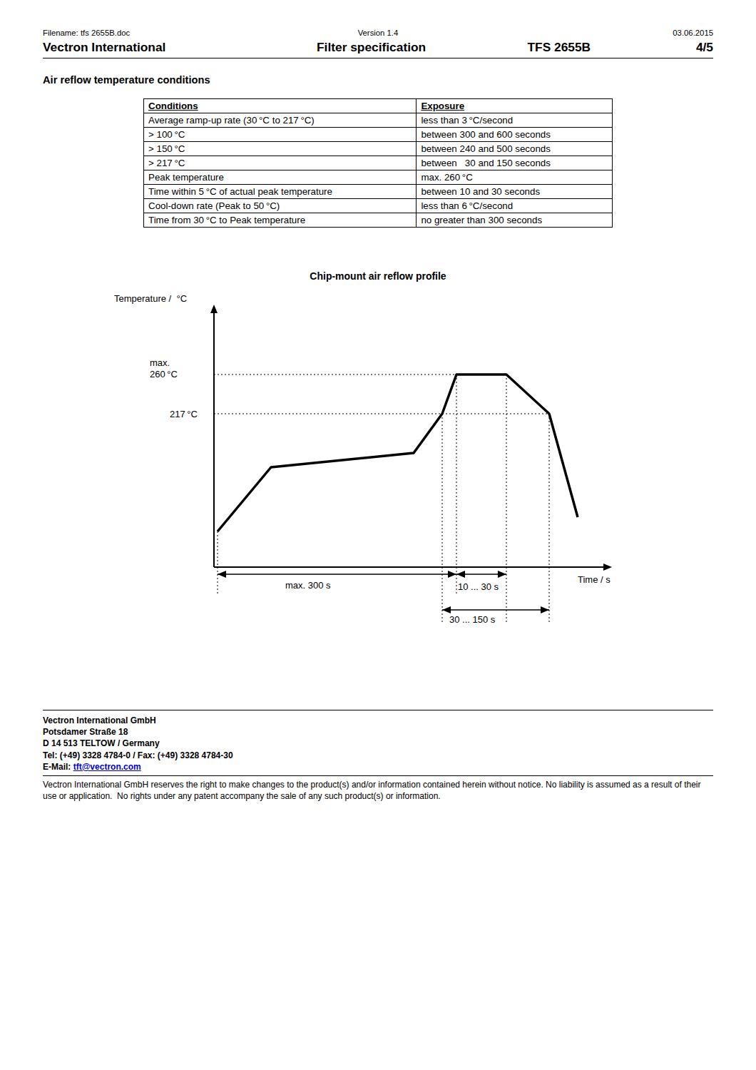Filename: tfs 2655B.doc
Version 1.4
03.06.2015
Vectron International
Filter specification
TFS 2655B
4/5
Air reflow temperature conditions
| Conditions | Exposure |
| --- | --- |
| Average ramp-up rate (30 °C to 217 °C) | less than 3 °C/second |
| > 100 °C | between 300 and 600 seconds |
| > 150 °C | between 240 and 500 seconds |
| > 217 °C | between 30 and 150 seconds |
| Peak temperature | max. 260 °C |
| Time within 5 °C of actual peak temperature | between 10 and 30 seconds |
| Cool-down rate (Peak to 50 °C) | less than 6 °C/second |
| Time from 30 °C to Peak temperature | no greater than 300 seconds |
Chip-mount air reflow profile
Temperature / °C Time / s max. 260 °C 217 °C max. 300 s 10 ... 30 s 30 ... 150 s
Vectron International GmbH
Potsdamer Straße 18
D 14 513 TELTOW / Germany
Tel: (+49) 3328 4784-0 / Fax: (+49) 3328 4784-30
E-Mail: tft@vectron.com
Vectron International GmbH reserves the right to make changes to the product(s) and/or information contained herein without notice. No liability is assumed as a result of their use or application. No rights under any patent accompany the sale of any such product(s) or information.